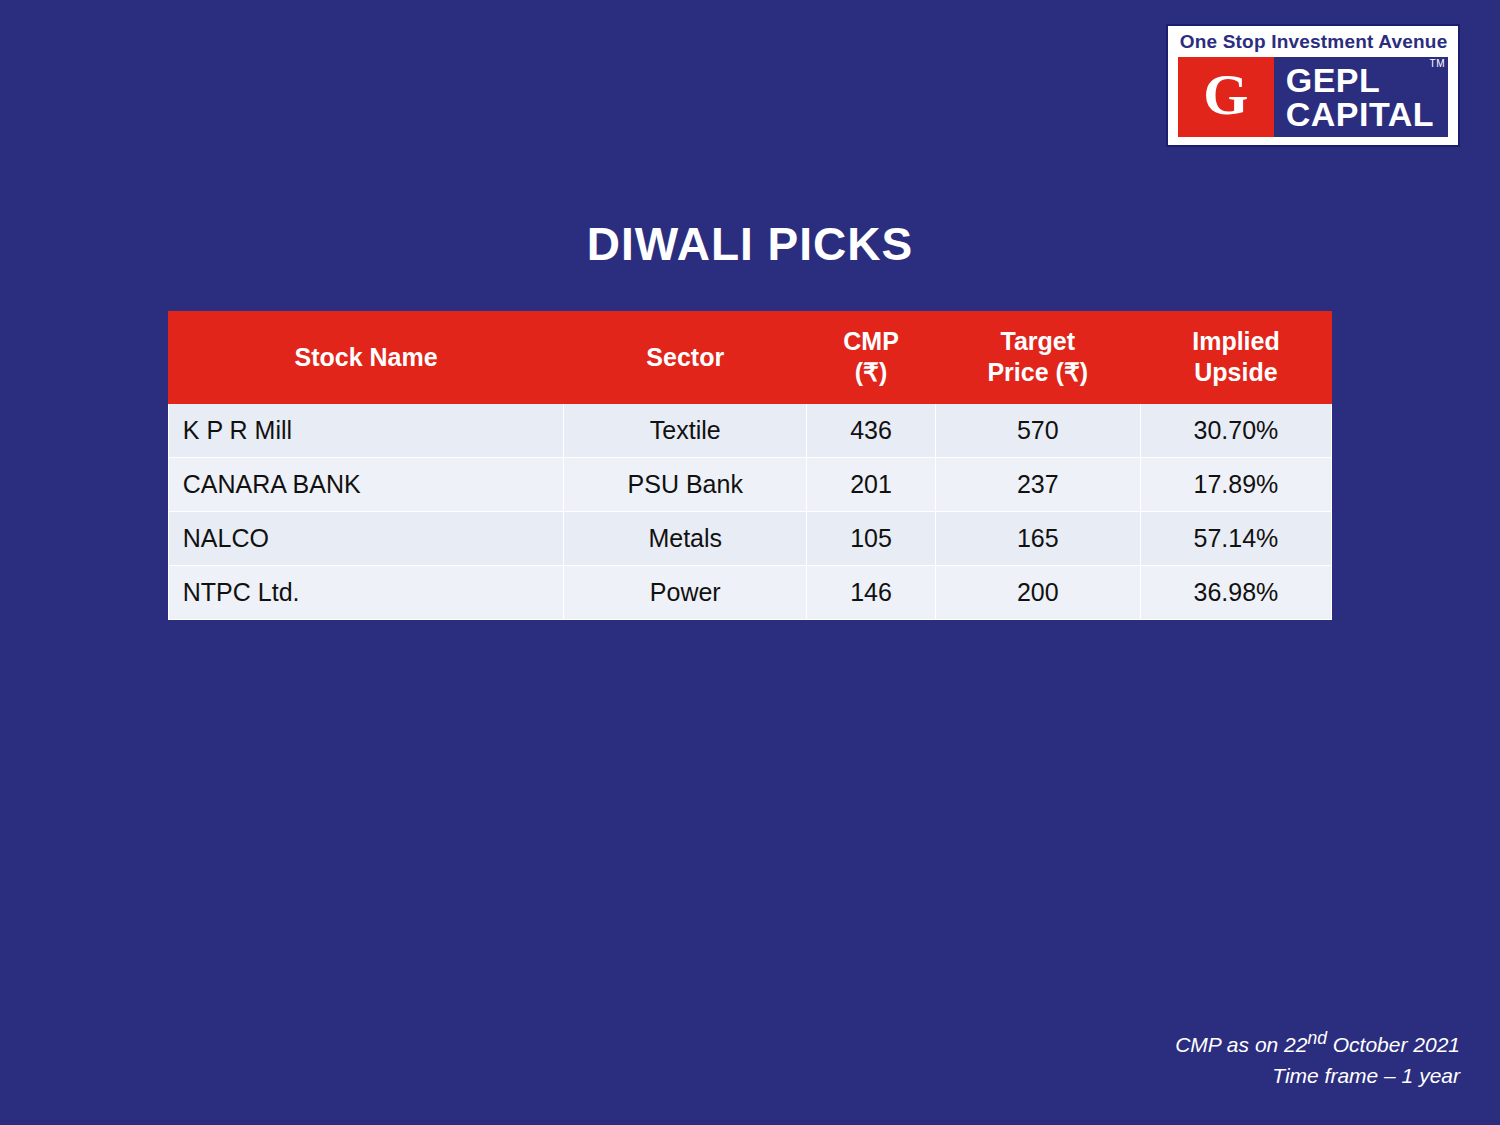One Stop Investment Avenue
G
TM GEPL
CAPITAL
DIWALI PICKS
| Stock Name | Sector | CMP (₹) | Target Price (₹) | Implied Upside |
| --- | --- | --- | --- | --- |
| K P R Mill | Textile | 436 | 570 | 30.70% |
| CANARA BANK | PSU Bank | 201 | 237 | 17.89% |
| NALCO | Metals | 105 | 165 | 57.14% |
| NTPC Ltd. | Power | 146 | 200 | 36.98% |
CMP as on 22nd October 2021
Time frame – 1 year